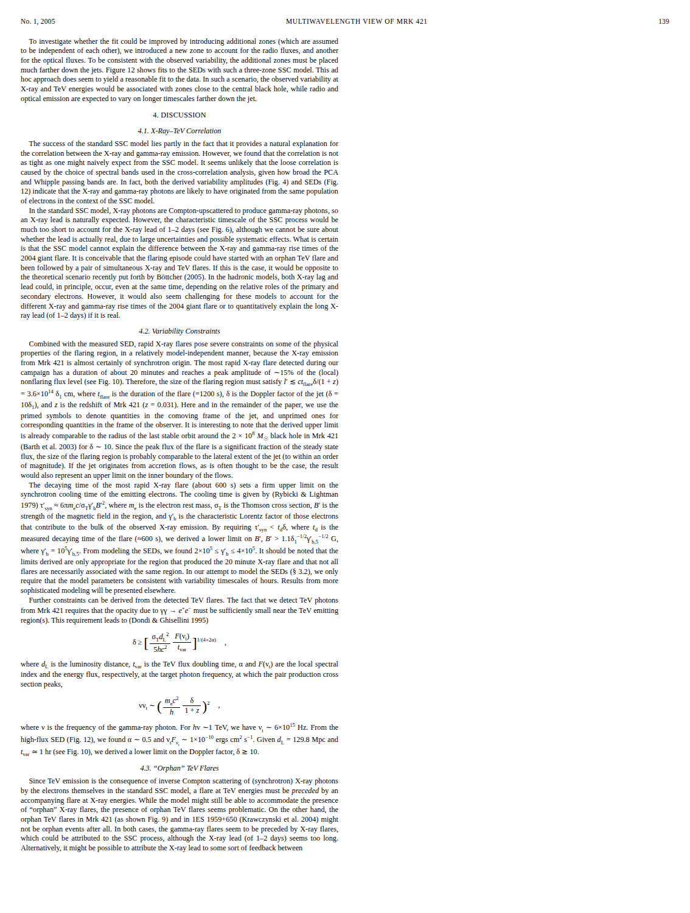No. 1, 2005 MULTIWAVELENGTH VIEW OF MRK 421 139
To investigate whether the fit could be improved by introducing additional zones (which are assumed to be independent of each other), we introduced a new zone to account for the radio fluxes, and another for the optical fluxes. To be consistent with the observed variability, the additional zones must be placed much farther down the jets. Figure 12 shows fits to the SEDs with such a three-zone SSC model. This ad hoc approach does seem to yield a reasonable fit to the data. In such a scenario, the observed variability at X-ray and TeV energies would be associated with zones close to the central black hole, while radio and optical emission are expected to vary on longer timescales farther down the jet.
4. Discussion
4.1. X-Ray–TeV Correlation
The success of the standard SSC model lies partly in the fact that it provides a natural explanation for the correlation between the X-ray and gamma-ray emission. However, we found that the correlation is not as tight as one might naively expect from the SSC model. It seems unlikely that the loose correlation is caused by the choice of spectral bands used in the cross-correlation analysis, given how broad the PCA and Whipple passing bands are. In fact, both the derived variability amplitudes (Fig. 4) and SEDs (Fig. 12) indicate that the X-ray and gamma-ray photons are likely to have originated from the same population of electrons in the context of the SSC model.
In the standard SSC model, X-ray photons are Compton-upscattered to produce gamma-ray photons, so an X-ray lead is naturally expected. However, the characteristic timescale of the SSC process would be much too short to account for the X-ray lead of 1–2 days (see Fig. 6), although we cannot be sure about whether the lead is actually real, due to large uncertainties and possible systematic effects. What is certain is that the SSC model cannot explain the difference between the X-ray and gamma-ray rise times of the 2004 giant flare. It is conceivable that the flaring episode could have started with an orphan TeV flare and been followed by a pair of simultaneous X-ray and TeV flares. If this is the case, it would be opposite to the theoretical scenario recently put forth by Böttcher (2005). In the hadronic models, both X-ray lag and lead could, in principle, occur, even at the same time, depending on the relative roles of the primary and secondary electrons. However, it would also seem challenging for these models to account for the different X-ray and gamma-ray rise times of the 2004 giant flare or to quantitatively explain the long X-ray lead (of 1–2 days) if it is real.
4.2. Variability Constraints
Combined with the measured SED, rapid X-ray flares pose severe constraints on some of the physical properties of the flaring region, in a relatively model-independent manner, because the X-ray emission from Mrk 421 is almost certainly of synchrotron origin. The most rapid X-ray flare detected during our campaign has a duration of about 20 minutes and reaches a peak amplitude of ∼15% of the (local) nonflaring flux level (see Fig. 10). Therefore, the size of the flaring region must satisfy l′ ≲ ct flareδ/(1 + z) = 3.6×1014 δ1 cm, where tflare is the duration of the flare (=1200 s), δ is the Doppler factor of the jet (δ = 10δ1), and z is the redshift of Mrk 421 (z = 0.031). Here and in the remainder of the paper, we use the primed symbols to denote quantities in the comoving frame of the jet, and unprimed ones for corresponding quantities in the frame of the observer. It is interesting to note that the derived upper limit is already comparable to the radius of the last stable orbit around the 2 × 108 M☉ black hole in Mrk 421 (Barth et al. 2003) for δ ∼ 10. Since the peak flux of the flare is a significant fraction of the steady state flux, the size of the flaring region is probably comparable to the lateral extent of the jet (to within an order of magnitude). If the jet originates from accretion flows, as is often thought to be the case, the result would also represent an upper limit on the inner boundary of the flows.
The decaying time of the most rapid X-ray flare (about 600 s) sets a firm upper limit on the synchrotron cooling time of the emitting electrons. The cooling time is given by (Rybicki & Lightman 1979) τ′syn ≈ 6πmec/σTγ′bB′2, where me is the electron rest mass, σT is the Thomson cross section, B′ is the strength of the magnetic field in the region, and γ′b is the characteristic Lorentz factor of those electrons that contribute to the bulk of the observed X-ray emission. By requiring τ′syn < tdδ, where td is the measured decaying time of the flare (≈600 s), we derived a lower limit on B′, B′ > 1.1δ1−1/2γ′b,5−1/2 G, where γ′b = 105γ′b,5. From modeling the SEDs, we found 2×105 ≤ γ′b ≤ 4×105. It should be noted that the limits derived are only appropriate for the region that produced the 20 minute X-ray flare and that not all flares are necessarily associated with the same region. In our attempt to model the SEDs (§ 3.2), we only require that the model parameters be consistent with variability timescales of hours. Results from more sophisticated modeling will be presented elsewhere.
Further constraints can be derived from the detected TeV flares. The fact that we detect TeV photons from Mrk 421 requires that the opacity due to γγ → e+e− must be sufficiently small near the TeV emitting region(s). This requirement leads to (Dondi & Ghisellini 1995)
δ ≥ [σTdL 25hc 2 F(νt) tvar] 1/(4+2α),
where dL is the luminosity distance, tvar is the TeV flux doubling time, α and F(νt) are the local spectral index and the energy flux, respectively, at the target photon frequency, at which the pair production cross section peaks,
ννt ∼ (mec 2 h δ 1 + z) 2,
where ν is the frequency of the gamma-ray photon. For hν ∼1 TeV, we have νt ∼ 6×1015 Hz. From the high-flux SED (Fig. 12), we found α ∼ 0.5 and νtFνt ∼ 1×10−10 ergs cm2 s−1. Given dL = 129.8 Mpc and tvar ≃ 1 hr (see Fig. 10), we derived a lower limit on the Doppler factor, δ ≳ 10.
4.3. “Orphan” TeV Flares
Since TeV emission is the consequence of inverse Compton scattering of (synchrotron) X-ray photons by the electrons themselves in the standard SSC model, a flare at TeV energies must be preceded by an accompanying flare at X-ray energies. While the model might still be able to accommodate the presence of “orphan” X-ray flares, the presence of orphan TeV flares seems problematic. On the other hand, the orphan TeV flares in Mrk 421 (as shown Fig. 9) and in 1ES 1959+650 (Krawczynski et al. 2004) might not be orphan events after all. In both cases, the gamma-ray flares seem to be preceded by X-ray flares, which could be attributed to the SSC process, although the X-ray lead (of 1–2 days) seems too long. Alternatively, it might be possible to attribute the X-ray lead to some sort of feedback between